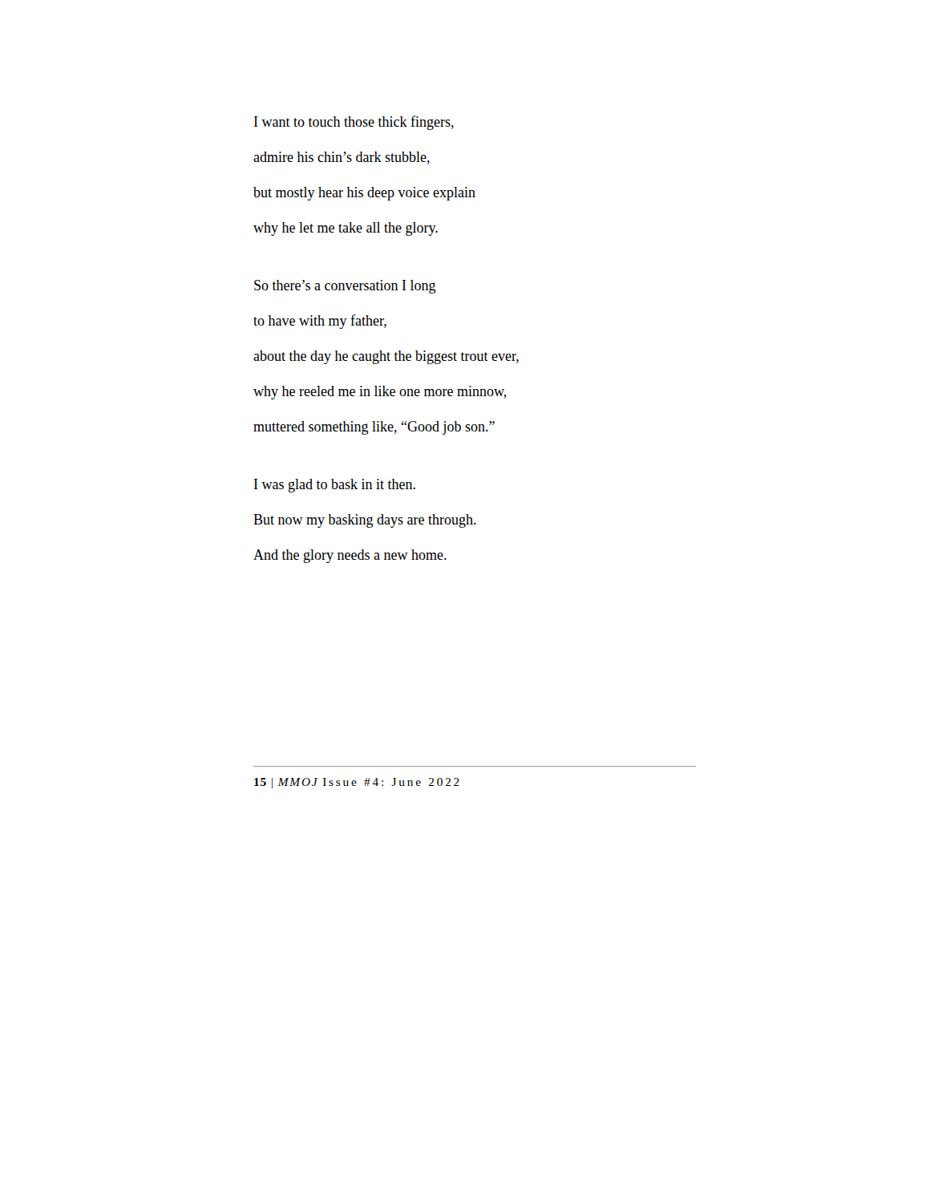I want to touch those thick fingers, admire his chin’s dark stubble, but mostly hear his deep voice explain why he let me take all the glory.
So there’s a conversation I long to have with my father, about the day he caught the biggest trout ever, why he reeled me in like one more minnow, muttered something like, “Good job son.”
I was glad to bask in it then. But now my basking days are through. And the glory needs a new home.
15 | MMOJ Issue #4: June 2022